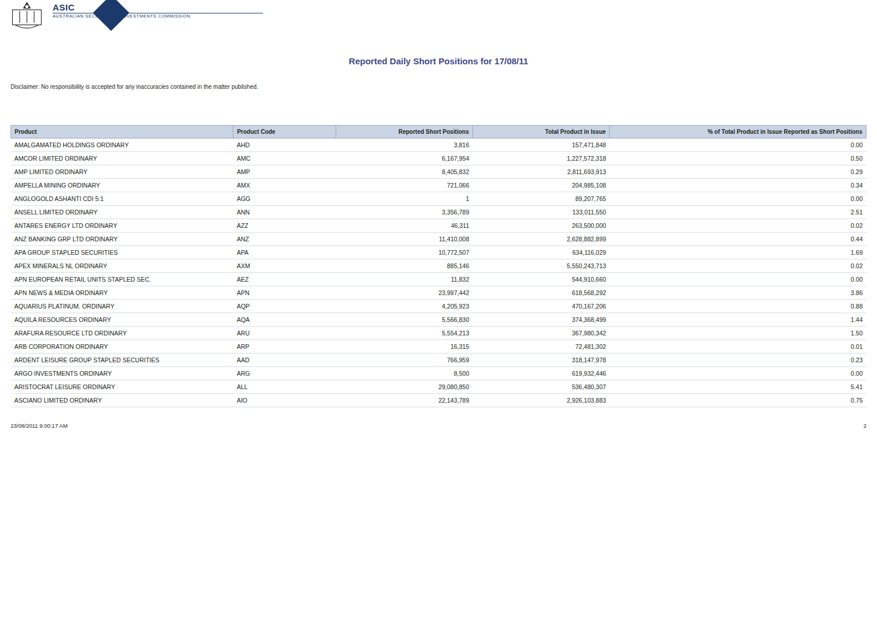ASIC
Australian Securities & Investments Commission
Reported Daily Short Positions for 17/08/11
Disclaimer: No responsibility is accepted for any inaccuracies contained in the matter published.
| Product | Product Code | Reported Short Positions | Total Product in Issue | % of Total Product in Issue Reported as Short Positions |
| --- | --- | --- | --- | --- |
| AMALGAMATED HOLDINGS ORDINARY | AHD | 3,816 | 157,471,848 | 0.00 |
| AMCOR LIMITED ORDINARY | AMC | 6,167,954 | 1,227,572,318 | 0.50 |
| AMP LIMITED ORDINARY | AMP | 8,405,832 | 2,811,693,913 | 0.29 |
| AMPELLA MINING ORDINARY | AMX | 721,066 | 204,985,108 | 0.34 |
| ANGLOGOLD ASHANTI CDI 5:1 | AGG | 1 | 89,207,765 | 0.00 |
| ANSELL LIMITED ORDINARY | ANN | 3,356,789 | 133,011,550 | 2.51 |
| ANTARES ENERGY LTD ORDINARY | AZZ | 46,311 | 263,500,000 | 0.02 |
| ANZ BANKING GRP LTD ORDINARY | ANZ | 11,410,008 | 2,628,882,899 | 0.44 |
| APA GROUP STAPLED SECURITIES | APA | 10,772,507 | 634,116,029 | 1.69 |
| APEX MINERALS NL ORDINARY | AXM | 885,146 | 5,550,243,713 | 0.02 |
| APN EUROPEAN RETAIL UNITS STAPLED SEC. | AEZ | 11,832 | 544,910,660 | 0.00 |
| APN NEWS & MEDIA ORDINARY | APN | 23,997,442 | 618,568,292 | 3.86 |
| AQUARIUS PLATINUM. ORDINARY | AQP | 4,205,923 | 470,167,206 | 0.88 |
| AQUILA RESOURCES ORDINARY | AQA | 5,566,830 | 374,368,499 | 1.44 |
| ARAFURA RESOURCE LTD ORDINARY | ARU | 5,554,213 | 367,980,342 | 1.50 |
| ARB CORPORATION ORDINARY | ARP | 16,315 | 72,481,302 | 0.01 |
| ARDENT LEISURE GROUP STAPLED SECURITIES | AAD | 766,959 | 318,147,978 | 0.23 |
| ARGO INVESTMENTS ORDINARY | ARG | 8,500 | 619,932,446 | 0.00 |
| ARISTOCRAT LEISURE ORDINARY | ALL | 29,080,850 | 536,480,307 | 5.41 |
| ASCIANO LIMITED ORDINARY | AIO | 22,143,789 | 2,926,103,883 | 0.75 |
23/08/2011 9:00:17 AM 2